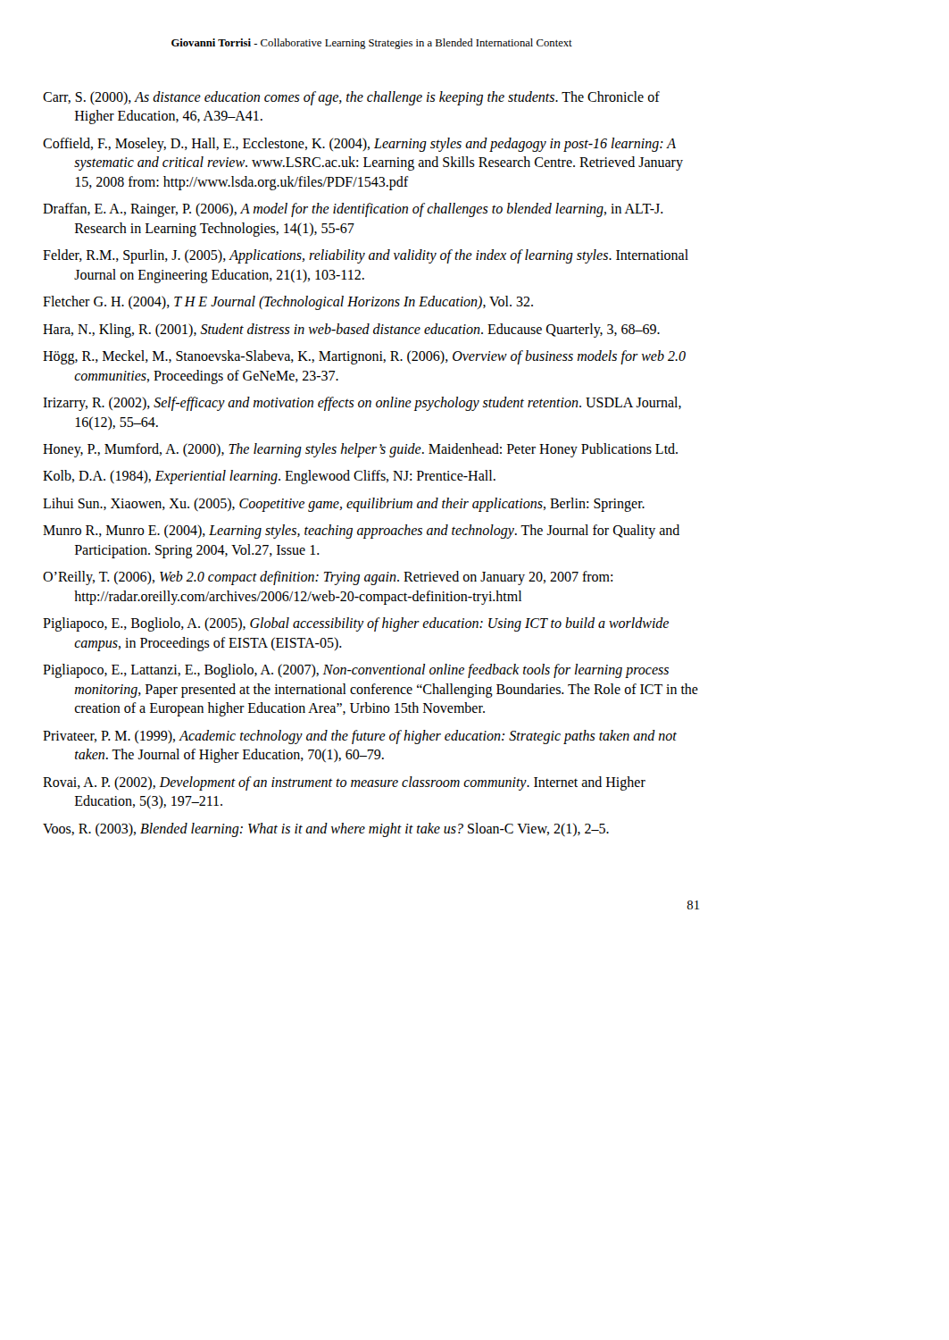Giovanni Torrisi - Collaborative Learning Strategies in a Blended International Context
Carr, S. (2000), As distance education comes of age, the challenge is keeping the students. The Chronicle of Higher Education, 46, A39–A41.
Coffield, F., Moseley, D., Hall, E., Ecclestone, K. (2004), Learning styles and pedagogy in post-16 learning: A systematic and critical review. www.LSRC.ac.uk: Learning and Skills Research Centre. Retrieved January 15, 2008 from: http://www.lsda.org.uk/files/PDF/1543.pdf
Draffan, E. A., Rainger, P. (2006), A model for the identification of challenges to blended learning, in ALT-J. Research in Learning Technologies, 14(1), 55-67
Felder, R.M., Spurlin, J. (2005), Applications, reliability and validity of the index of learning styles. International Journal on Engineering Education, 21(1), 103-112.
Fletcher G. H. (2004), T H E Journal (Technological Horizons In Education), Vol. 32.
Hara, N., Kling, R. (2001), Student distress in web-based distance education. Educause Quarterly, 3, 68–69.
Högg, R., Meckel, M., Stanoevska-Slabeva, K., Martignoni, R. (2006), Overview of business models for web 2.0 communities, Proceedings of GeNeMe, 23-37.
Irizarry, R. (2002), Self-efficacy and motivation effects on online psychology student retention. USDLA Journal, 16(12), 55–64.
Honey, P., Mumford, A. (2000), The learning styles helper’s guide. Maidenhead: Peter Honey Publications Ltd.
Kolb, D.A. (1984), Experiential learning. Englewood Cliffs, NJ: Prentice-Hall.
Lihui Sun., Xiaowen, Xu. (2005), Coopetitive game, equilibrium and their applications, Berlin: Springer.
Munro R., Munro E. (2004), Learning styles, teaching approaches and technology. The Journal for Quality and Participation. Spring 2004, Vol.27, Issue 1.
O’Reilly, T. (2006), Web 2.0 compact definition: Trying again. Retrieved on January 20, 2007 from: http://radar.oreilly.com/archives/2006/12/web-20-compact-definition-tryi.html
Pigliapoco, E., Bogliolo, A. (2005), Global accessibility of higher education: Using ICT to build a worldwide campus, in Proceedings of EISTA (EISTA-05).
Pigliapoco, E., Lattanzi, E., Bogliolo, A. (2007), Non-conventional online feedback tools for learning process monitoring, Paper presented at the international conference “Challenging Boundaries. The Role of ICT in the creation of a European higher Education Area”, Urbino 15th November.
Privateer, P. M. (1999), Academic technology and the future of higher education: Strategic paths taken and not taken. The Journal of Higher Education, 70(1), 60–79.
Rovai, A. P. (2002), Development of an instrument to measure classroom community. Internet and Higher Education, 5(3), 197–211.
Voos, R. (2003), Blended learning: What is it and where might it take us? Sloan-C View, 2(1), 2–5.
81